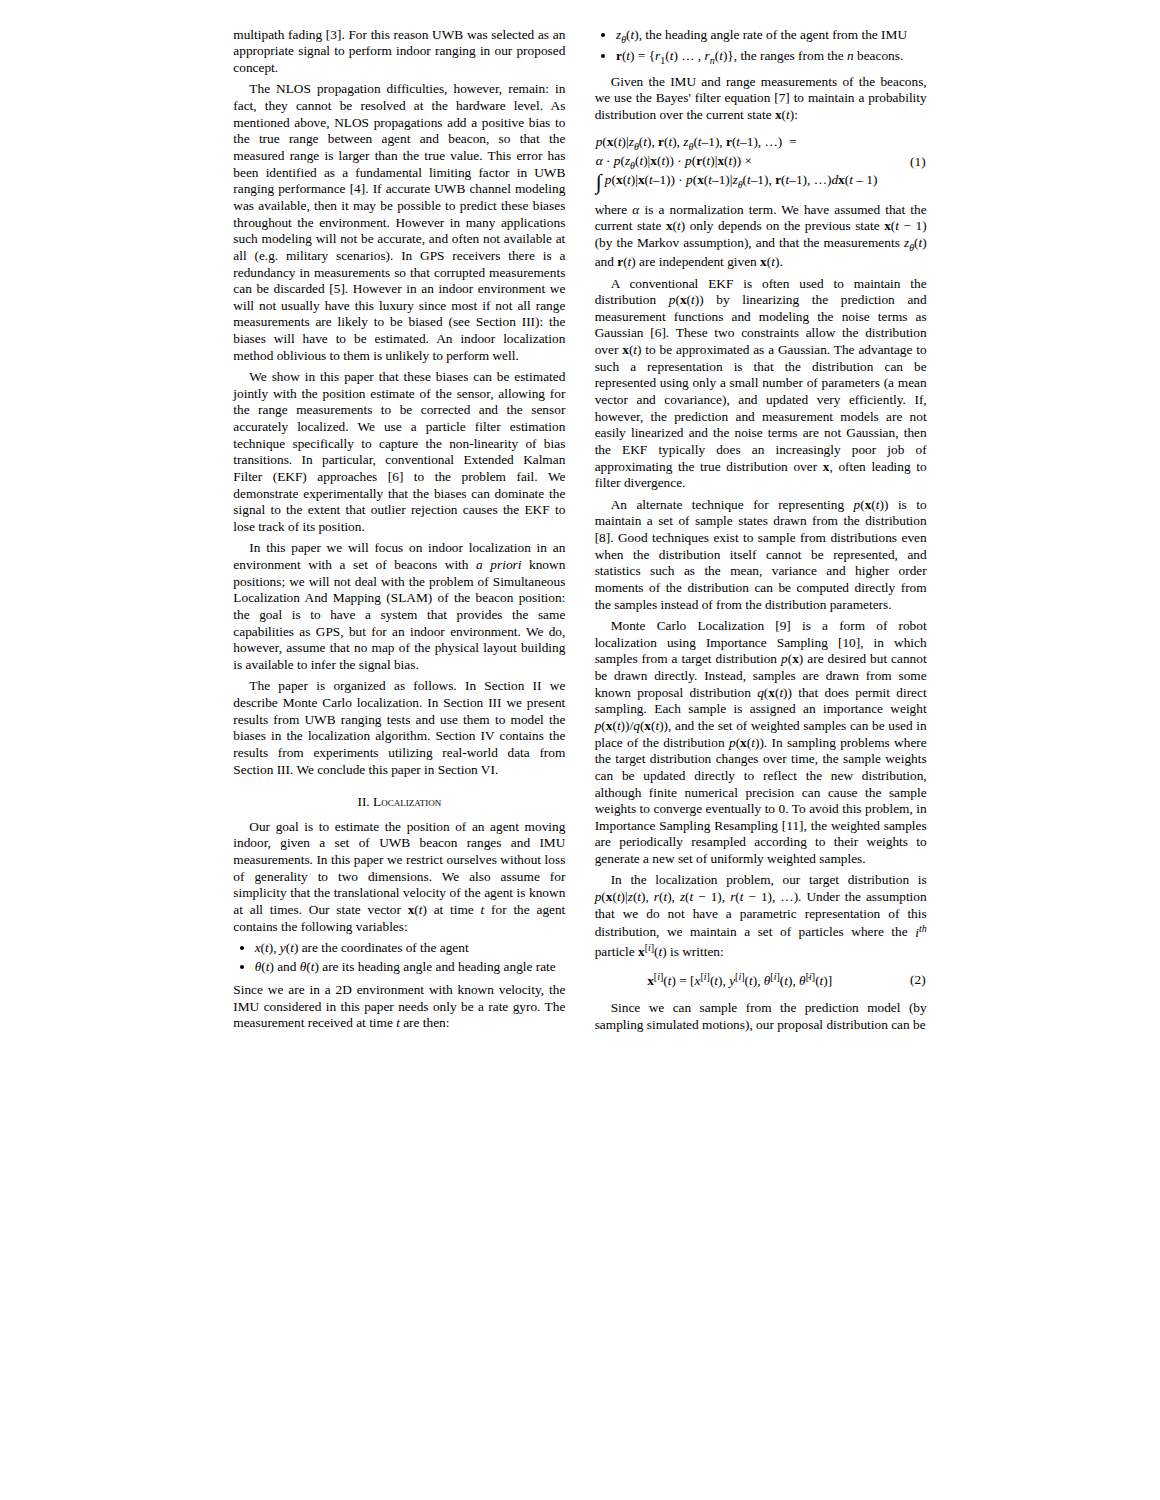multipath fading [3]. For this reason UWB was selected as an appropriate signal to perform indoor ranging in our proposed concept.
The NLOS propagation difficulties, however, remain: in fact, they cannot be resolved at the hardware level. As mentioned above, NLOS propagations add a positive bias to the true range between agent and beacon, so that the measured range is larger than the true value. This error has been identified as a fundamental limiting factor in UWB ranging performance [4]. If accurate UWB channel modeling was available, then it may be possible to predict these biases throughout the environment. However in many applications such modeling will not be accurate, and often not available at all (e.g. military scenarios). In GPS receivers there is a redundancy in measurements so that corrupted measurements can be discarded [5]. However in an indoor environment we will not usually have this luxury since most if not all range measurements are likely to be biased (see Section III): the biases will have to be estimated. An indoor localization method oblivious to them is unlikely to perform well.
We show in this paper that these biases can be estimated jointly with the position estimate of the sensor, allowing for the range measurements to be corrected and the sensor accurately localized. We use a particle filter estimation technique specifically to capture the non-linearity of bias transitions. In particular, conventional Extended Kalman Filter (EKF) approaches [6] to the problem fail. We demonstrate experimentally that the biases can dominate the signal to the extent that outlier rejection causes the EKF to lose track of its position.
In this paper we will focus on indoor localization in an environment with a set of beacons with a priori known positions; we will not deal with the problem of Simultaneous Localization And Mapping (SLAM) of the beacon position: the goal is to have a system that provides the same capabilities as GPS, but for an indoor environment. We do, however, assume that no map of the physical layout building is available to infer the signal bias.
The paper is organized as follows. In Section II we describe Monte Carlo localization. In Section III we present results from UWB ranging tests and use them to model the biases in the localization algorithm. Section IV contains the results from experiments utilizing real-world data from Section III. We conclude this paper in Section VI.
II. Localization
Our goal is to estimate the position of an agent moving indoor, given a set of UWB beacon ranges and IMU measurements. In this paper we restrict ourselves without loss of generality to two dimensions. We also assume for simplicity that the translational velocity of the agent is known at all times. Our state vector x(t) at time t for the agent contains the following variables:
x(t), y(t) are the coordinates of the agent
θ(t) and θ̇(t) are its heading angle and heading angle rate
Since we are in a 2D environment with known velocity, the IMU considered in this paper needs only be a rate gyro. The measurement received at time t are then:
zθ(t), the heading angle rate of the agent from the IMU
r(t) = {r1(t) … , rn(t)}, the ranges from the n beacons.
Given the IMU and range measurements of the beacons, we use the Bayes' filter equation [7] to maintain a probability distribution over the current state x(t):
| p ( x ( t )/ z θ ( t ), r ( t ), z θ ( t –1), r ( t –1), …) = α · p ( z θ ( t )/ x ( t )) · p ( r ( t )/ x ( t )) × ∫ p ( x ( t )/ x ( t –1)) · p ( x ( t –1)/ z θ ( t –1), r ( t –1), …) d x ( t – 1) | (1) |
where α is a normalization term. We have assumed that the current state x(t) only depends on the previous state x(t − 1) (by the Markov assumption), and that the measurements zθ(t) and r(t) are independent given x(t).
A conventional EKF is often used to maintain the distribution p(x(t)) by linearizing the prediction and measurement functions and modeling the noise terms as Gaussian [6]. These two constraints allow the distribution over x(t) to be approximated as a Gaussian. The advantage to such a representation is that the distribution can be represented using only a small number of parameters (a mean vector and covariance), and updated very efficiently. If, however, the prediction and measurement models are not easily linearized and the noise terms are not Gaussian, then the EKF typically does an increasingly poor job of approximating the true distribution over x, often leading to filter divergence.
An alternate technique for representing p(x(t)) is to maintain a set of sample states drawn from the distribution [8]. Good techniques exist to sample from distributions even when the distribution itself cannot be represented, and statistics such as the mean, variance and higher order moments of the distribution can be computed directly from the samples instead of from the distribution parameters.
Monte Carlo Localization [9] is a form of robot localization using Importance Sampling [10], in which samples from a target distribution p(x) are desired but cannot be drawn directly. Instead, samples are drawn from some known proposal distribution q(x(t)) that does permit direct sampling. Each sample is assigned an importance weight p(x(t))/q(x(t)), and the set of weighted samples can be used in place of the distribution p(x(t)). In sampling problems where the target distribution changes over time, the sample weights can be updated directly to reflect the new distribution, although finite numerical precision can cause the sample weights to converge eventually to 0. To avoid this problem, in Importance Sampling Resampling [11], the weighted samples are periodically resampled according to their weights to generate a new set of uniformly weighted samples.
In the localization problem, our target distribution is p(x(t)|z(t), r(t), z(t − 1), r(t − 1), …). Under the assumption that we do not have a parametric representation of this distribution, we maintain a set of particles where the ith particle x[i](t) is written:
| x [ i ] ( t ) = [ x [ i ] ( t ), y [ i ] ( t ), θ [ i ] ( t ), θ̇ [ i ] ( t )] | (2) |
Since we can sample from the prediction model (by sampling simulated motions), our proposal distribution can be